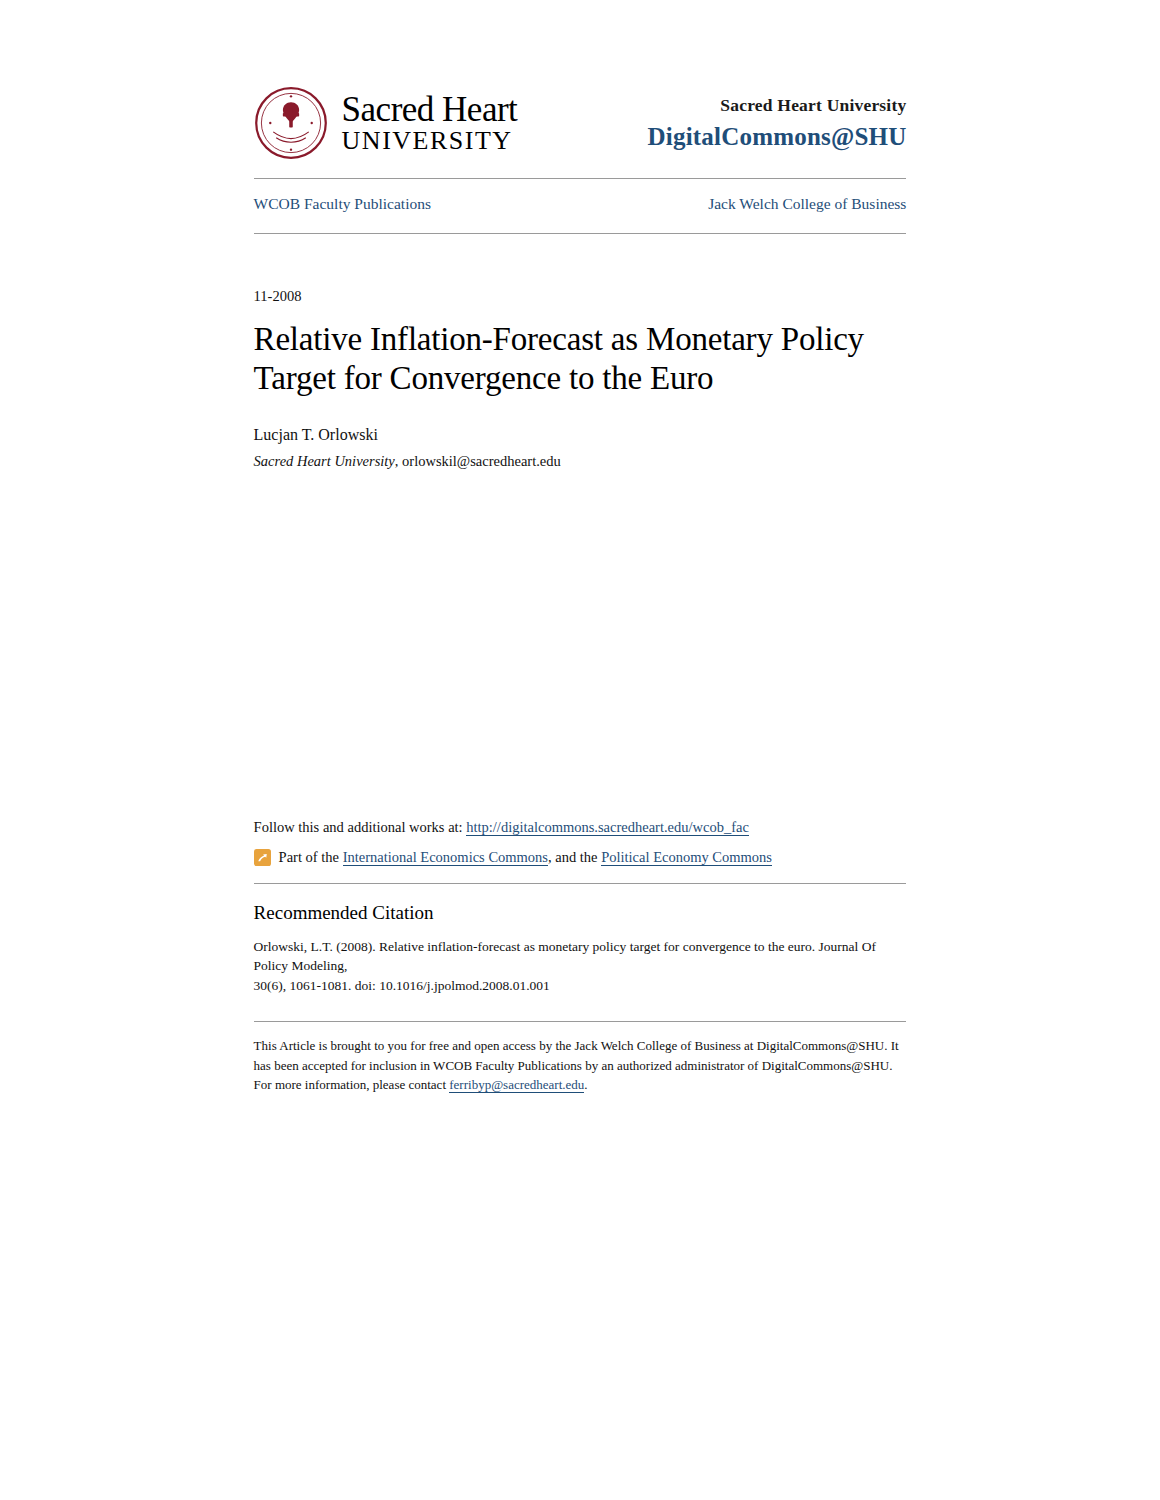Sacred Heart UNIVERSITY
Sacred Heart University
DigitalCommons@SHU
WCOB Faculty Publications
Jack Welch College of Business
11-2008
Relative Inflation-Forecast as Monetary Policy
Target for Convergence to the Euro
Lucjan T. Orlowski
Sacred Heart University, orlowskil@sacredheart.edu
Follow this and additional works at: http://digitalcommons.sacredheart.edu/wcob_fac
Part of the International Economics Commons, and the Political Economy Commons
Recommended Citation
Orlowski, L.T. (2008). Relative inflation-forecast as monetary policy target for convergence to the euro. Journal Of Policy Modeling,
30(6), 1061-1081. doi: 10.1016/j.jpolmod.2008.01.001
This Article is brought to you for free and open access by the Jack Welch College of Business at DigitalCommons@SHU. It has been accepted for inclusion in WCOB Faculty Publications by an authorized administrator of DigitalCommons@SHU. For more information, please contact ferribyp@sacredheart.edu.